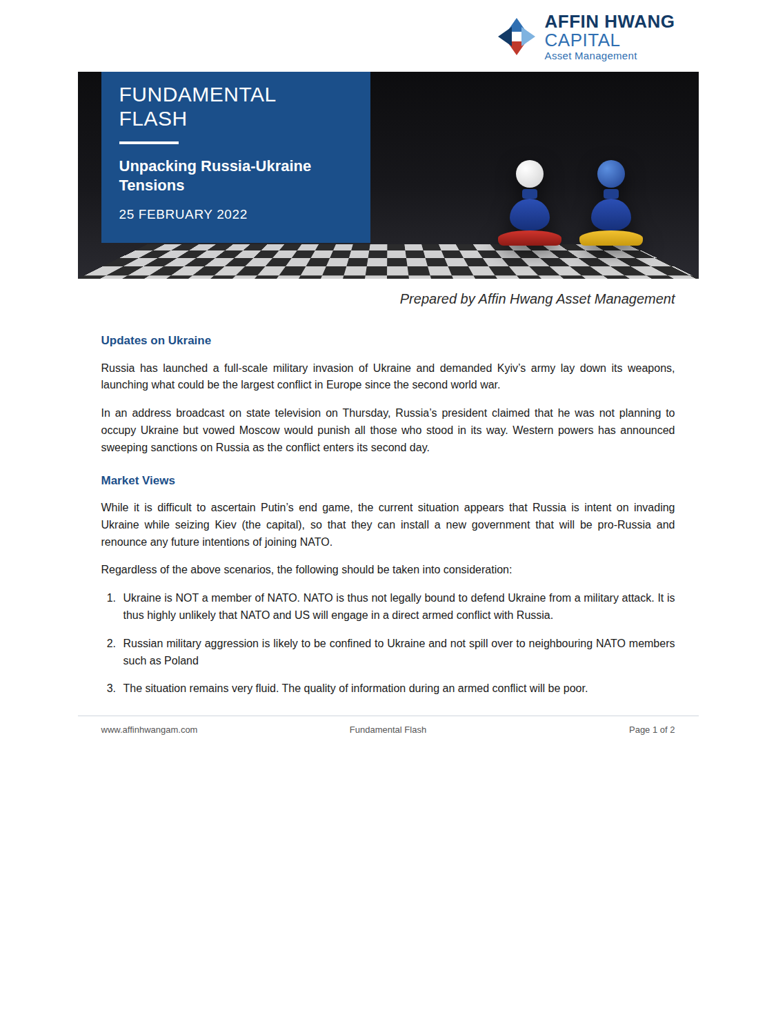AFFIN HWANG
CAPITAL
Asset Management
FUNDAMENTAL
FLASH
Unpacking Russia-Ukraine Tensions
25 FEBRUARY 2022
Prepared by Affin Hwang Asset Management
Updates on Ukraine
Russia has launched a full-scale military invasion of Ukraine and demanded Kyiv’s army lay down its weapons, launching what could be the largest conflict in Europe since the second world war.
In an address broadcast on state television on Thursday, Russia’s president claimed that he was not planning to occupy Ukraine but vowed Moscow would punish all those who stood in its way. Western powers has announced sweeping sanctions on Russia as the conflict enters its second day.
Market Views
While it is difficult to ascertain Putin’s end game, the current situation appears that Russia is intent on invading Ukraine while seizing Kiev (the capital), so that they can install a new government that will be pro-Russia and renounce any future intentions of joining NATO.
Regardless of the above scenarios, the following should be taken into consideration:
Ukraine is NOT a member of NATO. NATO is thus not legally bound to defend Ukraine from a military attack. It is thus highly unlikely that NATO and US will engage in a direct armed conflict with Russia.
Russian military aggression is likely to be confined to Ukraine and not spill over to neighbouring NATO members such as Poland
The situation remains very fluid. The quality of information during an armed conflict will be poor.
www.affinhwangam.com
Fundamental Flash
Page 1 of 2